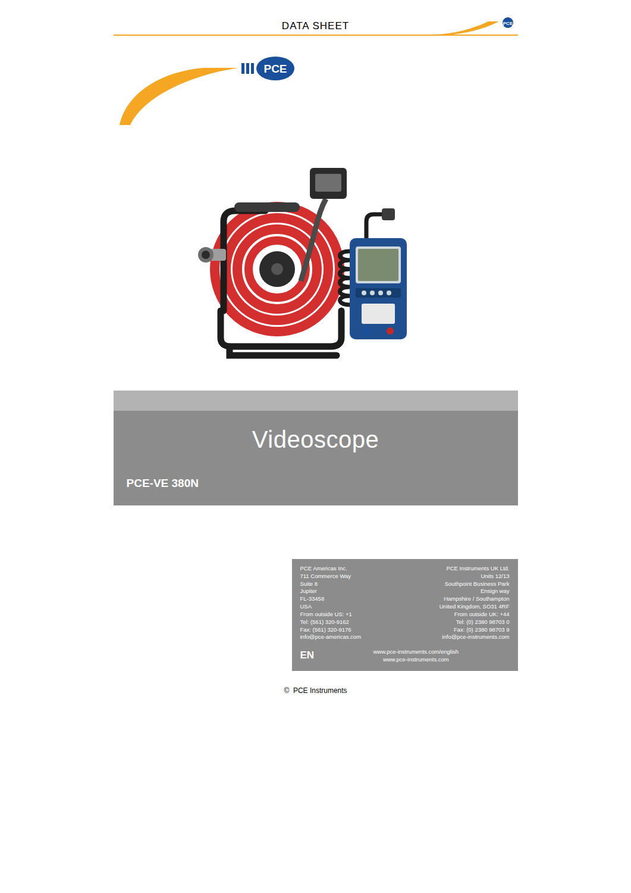DATA SHEET
PCE
PCE
Videoscope
PCE-VE 380N
| PCE Americas Inc. | PCE Instruments UK Ltd. |
| 711 Commerce Way | Units 12/13 |
| Suite 8 | Southpoint Business Park |
| Jupiter | Ensign way |
| FL-33458 | Hampshire / Southampton |
| USA | United Kingdom, SO31 4RF |
| From outside US: +1 | From outside UK: +44 |
| Tel: (561) 320-9162 | Tel: (0) 2380 98703 0 |
| Fax: (561) 320-9176 | Fax: (0) 2380 98703 9 |
| info@pce-americas.com | info@pce-instruments.com |
EN
www.pce-instruments.com/english
www.pce-instruments.com
© PCE Instruments